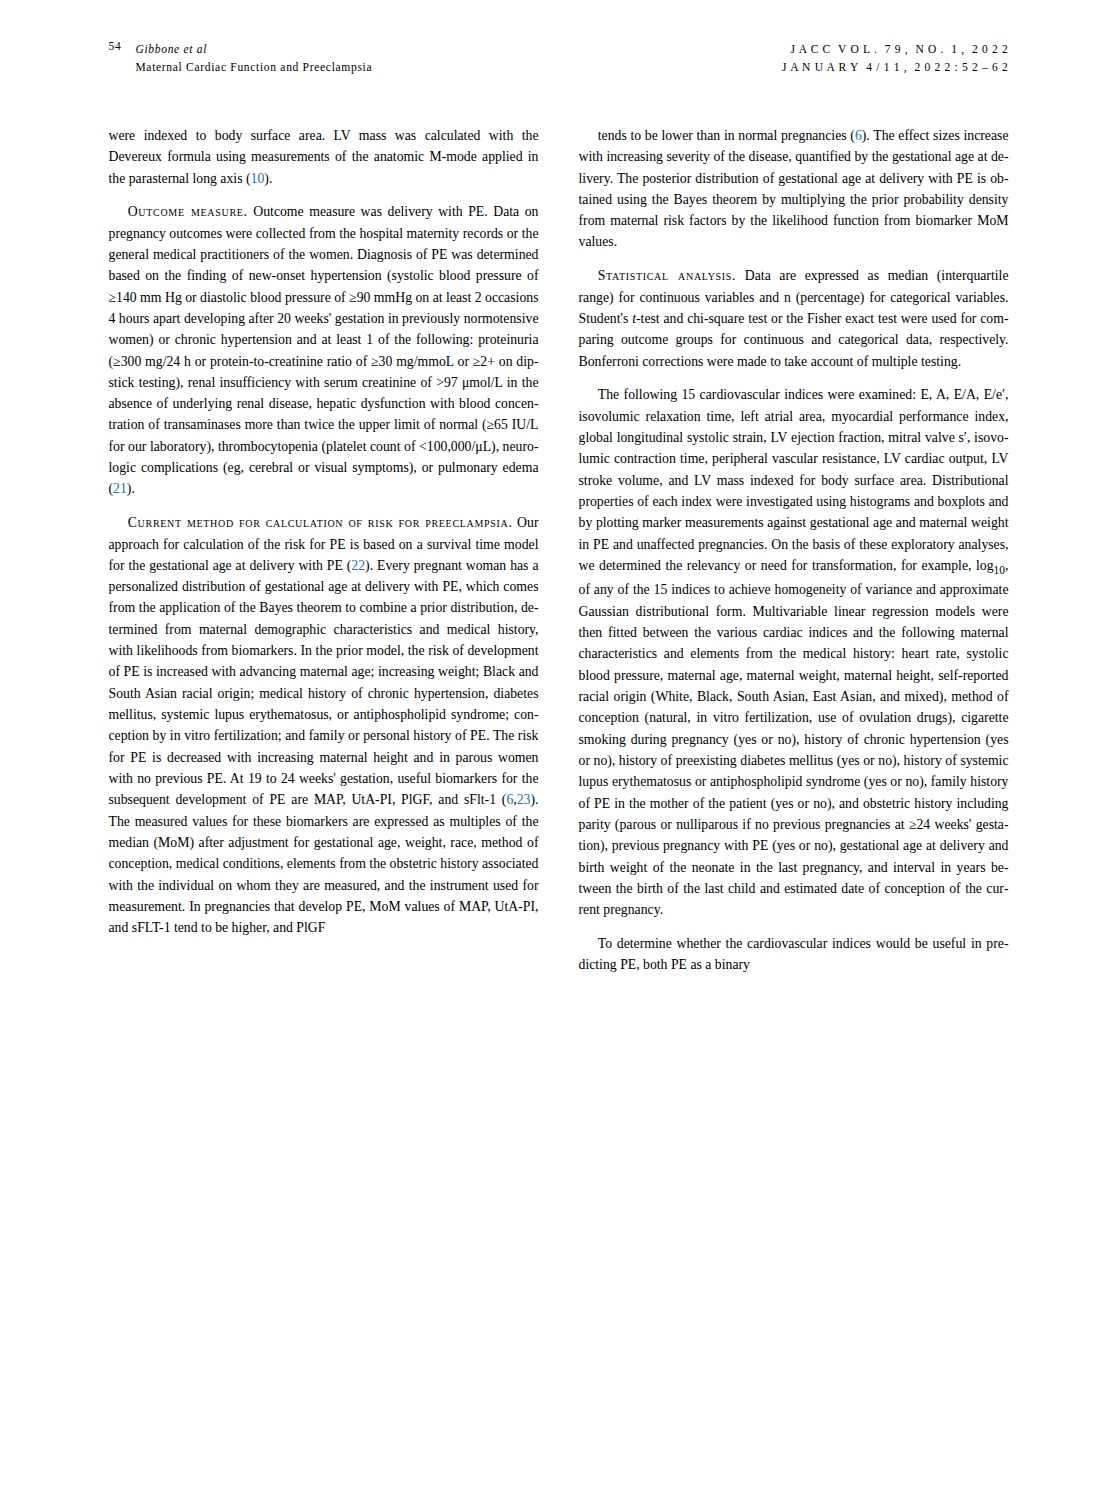54
Gibbone et al
Maternal Cardiac Function and Preeclampsia
J A C C V O L . 7 9 , N O . 1 , 2 0 2 2
J A N U A R Y 4 / 1 1 , 2 0 2 2 : 5 2 – 6 2
were indexed to body surface area. LV mass was calculated with the Devereux formula using measurements of the anatomic M-mode applied in the parasternal long axis (10).
Outcome measure. Outcome measure was delivery with PE. Data on pregnancy outcomes were collected from the hospital maternity records or the general medical practitioners of the women. Diagnosis of PE was determined based on the finding of new-onset hypertension (systolic blood pressure of ≥140 mm Hg or diastolic blood pressure of ≥90 mmHg on at least 2 occasions 4 hours apart developing after 20 weeks' gestation in previously normotensive women) or chronic hypertension and at least 1 of the following: proteinuria (≥300 mg/24 h or protein-to-creatinine ratio of ≥30 mg/mmoL or ≥2+ on dipstick testing), renal insufficiency with serum creatinine of >97 μmol/L in the absence of underlying renal disease, hepatic dysfunction with blood concentration of transaminases more than twice the upper limit of normal (≥65 IU/L for our laboratory), thrombocytopenia (platelet count of <100,000/μL), neurologic complications (eg, cerebral or visual symptoms), or pulmonary edema (21).
Current method for calculation of risk for preeclampsia. Our approach for calculation of the risk for PE is based on a survival time model for the gestational age at delivery with PE (22). Every pregnant woman has a personalized distribution of gestational age at delivery with PE, which comes from the application of the Bayes theorem to combine a prior distribution, determined from maternal demographic characteristics and medical history, with likelihoods from biomarkers. In the prior model, the risk of development of PE is increased with advancing maternal age; increasing weight; Black and South Asian racial origin; medical history of chronic hypertension, diabetes mellitus, systemic lupus erythematosus, or antiphospholipid syndrome; conception by in vitro fertilization; and family or personal history of PE. The risk for PE is decreased with increasing maternal height and in parous women with no previous PE. At 19 to 24 weeks' gestation, useful biomarkers for the subsequent development of PE are MAP, UtA-PI, PlGF, and sFlt-1 (6,23). The measured values for these biomarkers are expressed as multiples of the median (MoM) after adjustment for gestational age, weight, race, method of conception, medical conditions, elements from the obstetric history associated with the individual on whom they are measured, and the instrument used for measurement. In pregnancies that develop PE, MoM values of MAP, UtA-PI, and sFLT-1 tend to be higher, and PlGF
tends to be lower than in normal pregnancies (6). The effect sizes increase with increasing severity of the disease, quantified by the gestational age at delivery. The posterior distribution of gestational age at delivery with PE is obtained using the Bayes theorem by multiplying the prior probability density from maternal risk factors by the likelihood function from biomarker MoM values.
Statistical analysis. Data are expressed as median (interquartile range) for continuous variables and n (percentage) for categorical variables. Student's t-test and chi-square test or the Fisher exact test were used for comparing outcome groups for continuous and categorical data, respectively. Bonferroni corrections were made to take account of multiple testing.
The following 15 cardiovascular indices were examined: E, A, E/A, E/e′, isovolumic relaxation time, left atrial area, myocardial performance index, global longitudinal systolic strain, LV ejection fraction, mitral valve s′, isovolumic contraction time, peripheral vascular resistance, LV cardiac output, LV stroke volume, and LV mass indexed for body surface area. Distributional properties of each index were investigated using histograms and boxplots and by plotting marker measurements against gestational age and maternal weight in PE and unaffected pregnancies. On the basis of these exploratory analyses, we determined the relevancy or need for transformation, for example, log10, of any of the 15 indices to achieve homogeneity of variance and approximate Gaussian distributional form. Multivariable linear regression models were then fitted between the various cardiac indices and the following maternal characteristics and elements from the medical history: heart rate, systolic blood pressure, maternal age, maternal weight, maternal height, self-reported racial origin (White, Black, South Asian, East Asian, and mixed), method of conception (natural, in vitro fertilization, use of ovulation drugs), cigarette smoking during pregnancy (yes or no), history of chronic hypertension (yes or no), history of preexisting diabetes mellitus (yes or no), history of systemic lupus erythematosus or antiphospholipid syndrome (yes or no), family history of PE in the mother of the patient (yes or no), and obstetric history including parity (parous or nulliparous if no previous pregnancies at ≥24 weeks' gestation), previous pregnancy with PE (yes or no), gestational age at delivery and birth weight of the neonate in the last pregnancy, and interval in years between the birth of the last child and estimated date of conception of the current pregnancy.
To determine whether the cardiovascular indices would be useful in predicting PE, both PE as a binary